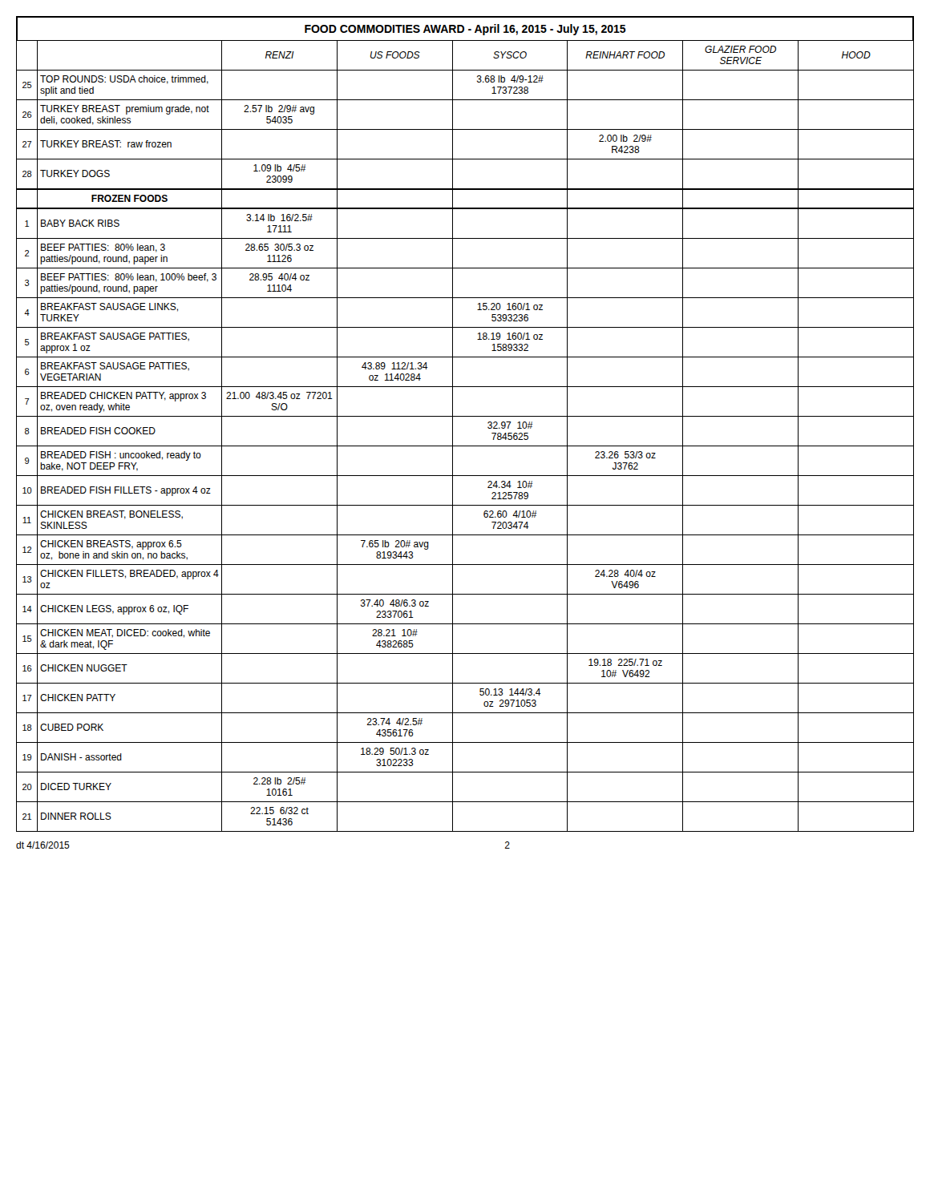FOOD COMMODITIES AWARD - April 16, 2015 - July 15, 2015
| | | RENZI | US FOODS | SYSCO | REINHART FOOD | GLAZIER FOOD SERVICE | HOOD |
| --- | --- | --- | --- | --- | --- | --- | --- |
| 25 | TOP ROUNDS: USDA choice, trimmed, split and tied | | | 3.68 lb 4/9-12# 1737238 | | | |
| 26 | TURKEY BREAST premium grade, not deli, cooked, skinless | 2.57 lb 2/9# avg 54035 | | | | | |
| 27 | TURKEY BREAST: raw frozen | | | | 2.00 lb 2/9# R4238 | | |
| 28 | TURKEY DOGS | 1.09 lb 4/5# 23099 | | | | | |
| | FROZEN FOODS | | | | | | |
| 1 | BABY BACK RIBS | 3.14 lb 16/2.5# 17111 | | | | | |
| 2 | BEEF PATTIES: 80% lean, 3 patties/pound, round, paper in | 28.65 30/5.3 oz 11126 | | | | | |
| 3 | BEEF PATTIES: 80% lean, 100% beef, 3 patties/pound, round, paper | 28.95 40/4 oz 11104 | | | | | |
| 4 | BREAKFAST SAUSAGE LINKS, TURKEY | | | 15.20 160/1 oz 5393236 | | | |
| 5 | BREAKFAST SAUSAGE PATTIES, approx 1 oz | | | 18.19 160/1 oz 1589332 | | | |
| 6 | BREAKFAST SAUSAGE PATTIES, VEGETARIAN | | 43.89 112/1.34 oz 1140284 | | | | |
| 7 | BREADED CHICKEN PATTY, approx 3 oz, oven ready, white | 21.00 48/3.45 oz 77201 S/O | | | | | |
| 8 | BREADED FISH COOKED | | | 32.97 10# 7845625 | | | |
| 9 | BREADED FISH : uncooked, ready to bake, NOT DEEP FRY, | | | | 23.26 53/3 oz J3762 | | |
| 10 | BREADED FISH FILLETS - approx 4 oz | | | 24.34 10# 2125789 | | | |
| 11 | CHICKEN BREAST, BONELESS, SKINLESS | | | 62.60 4/10# 7203474 | | | |
| 12 | CHICKEN BREASTS, approx 6.5 oz, bone in and skin on, no backs, | | 7.65 lb 20# avg 8193443 | | | | |
| 13 | CHICKEN FILLETS, BREADED, approx 4 oz | | | | 24.28 40/4 oz V6496 | | |
| 14 | CHICKEN LEGS, approx 6 oz, IQF | | 37.40 48/6.3 oz 2337061 | | | | |
| 15 | CHICKEN MEAT, DICED: cooked, white & dark meat, IQF | | 28.21 10# 4382685 | | | | |
| 16 | CHICKEN NUGGET | | | | 19.18 225/.71 oz 10# V6492 | | |
| 17 | CHICKEN PATTY | | | 50.13 144/3.4 oz 2971053 | | | |
| 18 | CUBED PORK | | 23.74 4/2.5# 4356176 | | | | |
| 19 | DANISH - assorted | | 18.29 50/1.3 oz 3102233 | | | | |
| 20 | DICED TURKEY | 2.28 lb 2/5# 10161 | | | | | |
| 21 | DINNER ROLLS | 22.15 6/32 ct 51436 | | | | | |
dt 4/16/2015 2